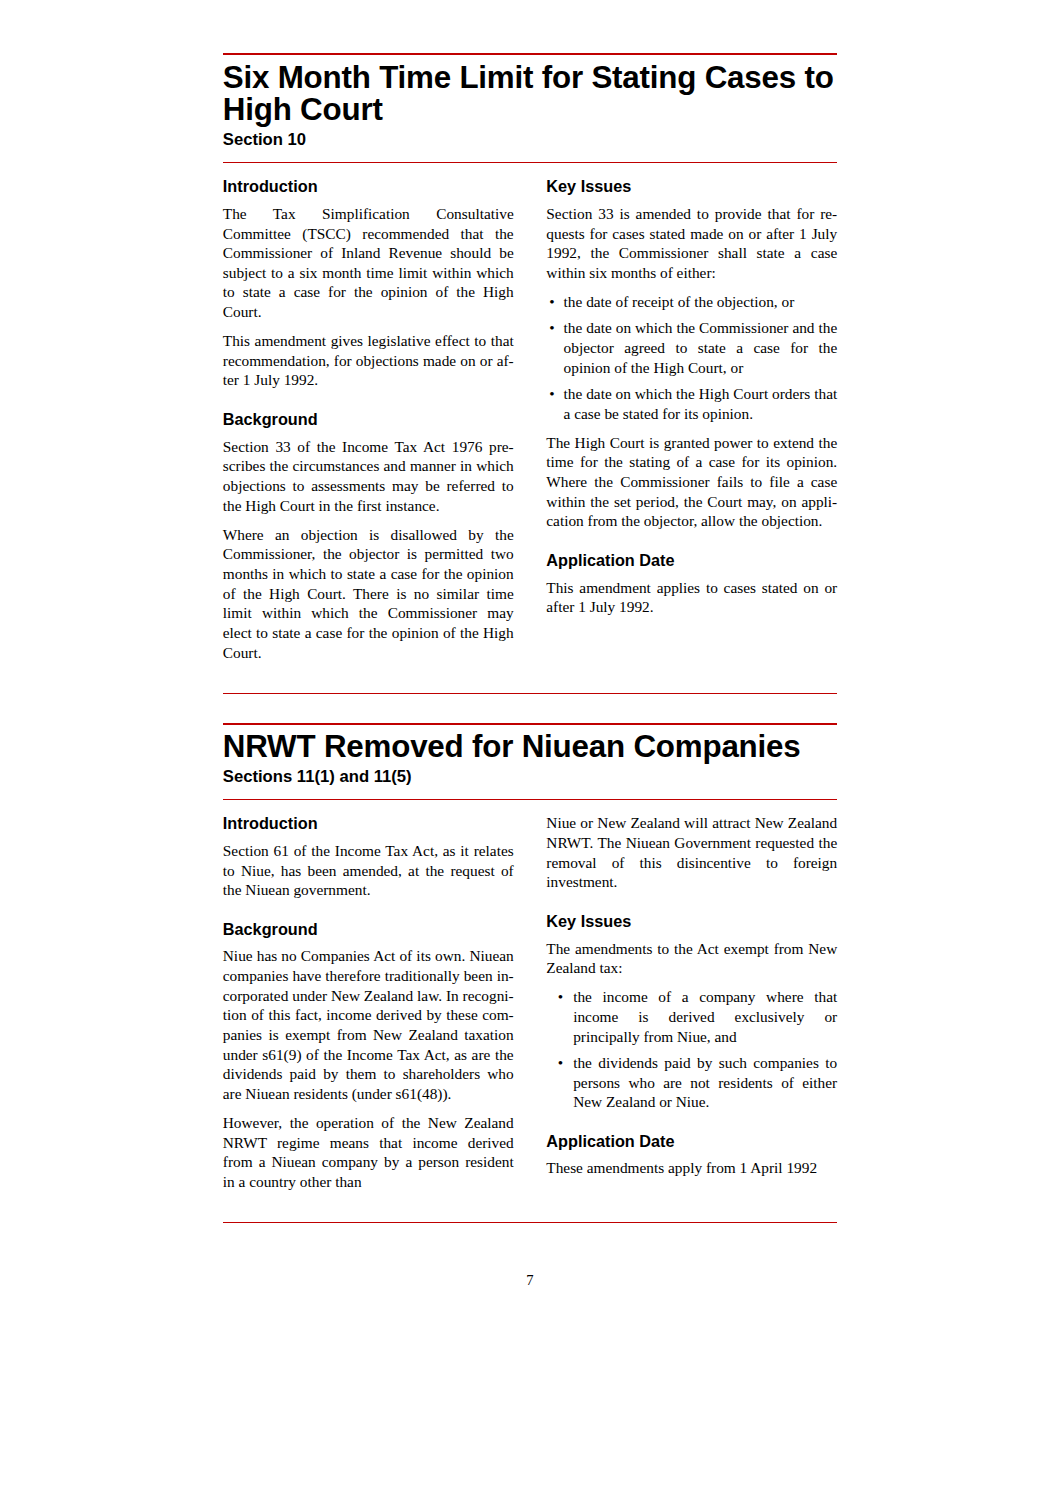Six Month Time Limit for Stating Cases to High Court
Section 10
Introduction
The Tax Simplification Consultative Committee (TSCC) recommended that the Commissioner of Inland Revenue should be subject to a six month time limit within which to state a case for the opinion of the High Court.
This amendment gives legislative effect to that recommendation, for objections made on or after 1 July 1992.
Background
Section 33 of the Income Tax Act 1976 prescribes the circumstances and manner in which objections to assessments may be referred to the High Court in the first instance.
Where an objection is disallowed by the Commissioner, the objector is permitted two months in which to state a case for the opinion of the High Court. There is no similar time limit within which the Commissioner may elect to state a case for the opinion of the High Court.
Key Issues
Section 33 is amended to provide that for requests for cases stated made on or after 1 July 1992, the Commissioner shall state a case within six months of either:
the date of receipt of the objection, or
the date on which the Commissioner and the objector agreed to state a case for the opinion of the High Court, or
the date on which the High Court orders that a case be stated for its opinion.
The High Court is granted power to extend the time for the stating of a case for its opinion. Where the Commissioner fails to file a case within the set period, the Court may, on application from the objector, allow the objection.
Application Date
This amendment applies to cases stated on or after 1 July 1992.
NRWT Removed for Niuean Companies
Sections 11(1) and 11(5)
Introduction
Section 61 of the Income Tax Act, as it relates to Niue, has been amended, at the request of the Niuean government.
Background
Niue has no Companies Act of its own. Niuean companies have therefore traditionally been incorporated under New Zealand law. In recognition of this fact, income derived by these companies is exempt from New Zealand taxation under s61(9) of the Income Tax Act, as are the dividends paid by them to shareholders who are Niuean residents (under s61(48)).
However, the operation of the New Zealand NRWT regime means that income derived from a Niuean company by a person resident in a country other than
Niue or New Zealand will attract New Zealand NRWT. The Niuean Government requested the removal of this disincentive to foreign investment.
Key Issues
The amendments to the Act exempt from New Zealand tax:
the income of a company where that income is derived exclusively or principally from Niue, and
the dividends paid by such companies to persons who are not residents of either New Zealand or Niue.
Application Date
These amendments apply from 1 April 1992
7